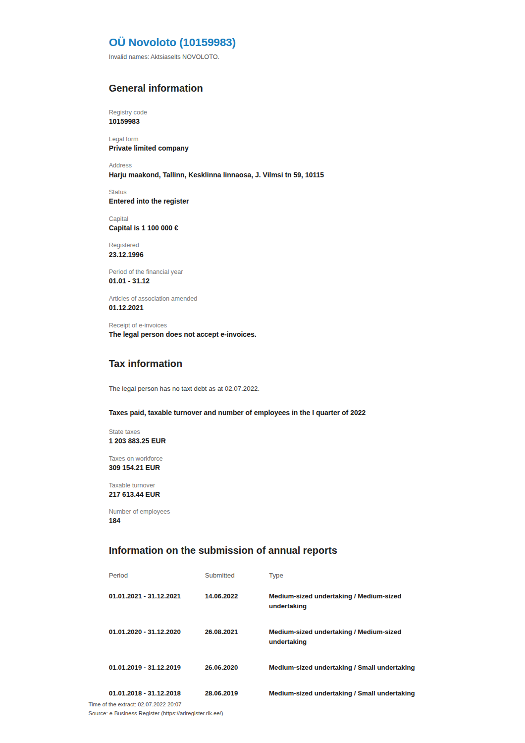OÜ Novoloto (10159983)
Invalid names: Aktsiaselts NOVOLOTO.
General information
Registry code
10159983
Legal form
Private limited company
Address
Harju maakond, Tallinn, Kesklinna linnaosa, J. Vilmsi tn 59, 10115
Status
Entered into the register
Capital
Capital is 1 100 000 €
Registered
23.12.1996
Period of the financial year
01.01 - 31.12
Articles of association amended
01.12.2021
Receipt of e-invoices
The legal person does not accept e-invoices.
Tax information
The legal person has no taxt debt as at 02.07.2022.
Taxes paid, taxable turnover and number of employees in the I quarter of 2022
State taxes
1 203 883.25 EUR
Taxes on workforce
309 154.21 EUR
Taxable turnover
217 613.44 EUR
Number of employees
184
Information on the submission of annual reports
| Period | Submitted | Type |
| --- | --- | --- |
| 01.01.2021 - 31.12.2021 | 14.06.2022 | Medium-sized undertaking / Medium-sized undertaking |
| 01.01.2020 - 31.12.2020 | 26.08.2021 | Medium-sized undertaking / Medium-sized undertaking |
| 01.01.2019 - 31.12.2019 | 26.06.2020 | Medium-sized undertaking / Small undertaking |
| 01.01.2018 - 31.12.2018 | 28.06.2019 | Medium-sized undertaking / Small undertaking |
Time of the extract: 02.07.2022 20:07
Source: e-Business Register (https://ariregister.rik.ee/)